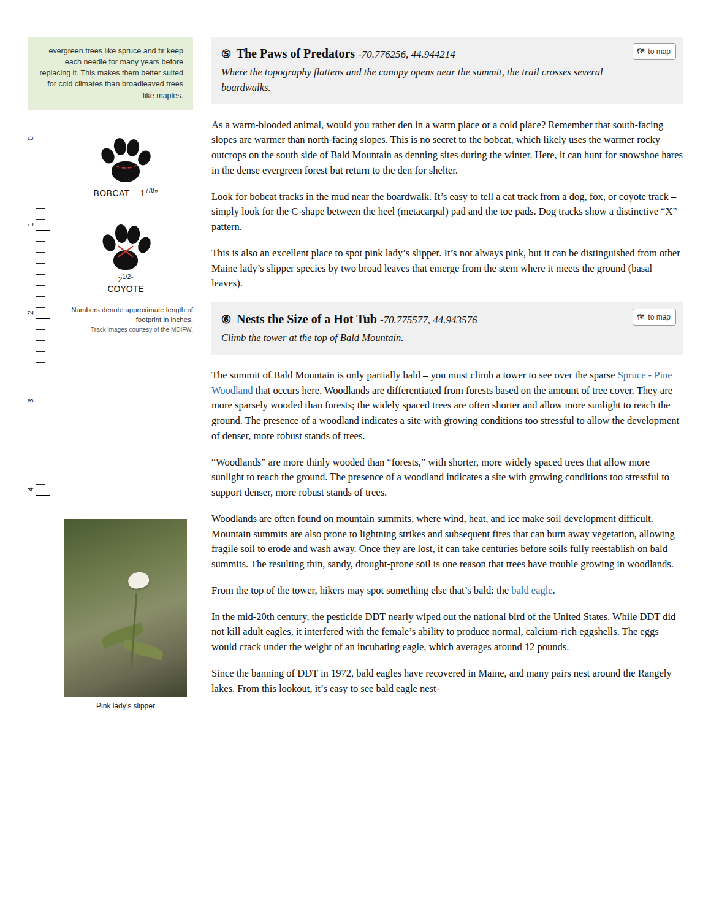evergreen trees like spruce and fir keep each needle for many years before replacing it. This makes them better suited for cold climates than broadleaved trees like maples.
0 1 2 3 4
BOBCAT – 17/8”
21/2” COYOTE
Numbers denote approximate length of footprint in inches.
Track images courtesy of the MDIFW.
Pink lady’s slipper
🗺 to map
⑤ The Paws of Predators -70.776256, 44.944214
Where the topography flattens and the canopy opens near the summit, the trail crosses several boardwalks.
As a warm-blooded animal, would you rather den in a warm place or a cold place? Remember that south-facing slopes are warmer than north-facing slopes. This is no secret to the bobcat, which likely uses the warmer rocky outcrops on the south side of Bald Mountain as denning sites during the winter. Here, it can hunt for snowshoe hares in the dense evergreen forest but return to the den for shelter.
Look for bobcat tracks in the mud near the boardwalk. It’s easy to tell a cat track from a dog, fox, or coyote track – simply look for the C-shape between the heel (metacarpal) pad and the toe pads. Dog tracks show a distinctive “X” pattern.
This is also an excellent place to spot pink lady’s slipper. It’s not always pink, but it can be distinguished from other Maine lady’s slipper species by two broad leaves that emerge from the stem where it meets the ground (basal leaves).
🗺 to map
⑥ Nests the Size of a Hot Tub -70.775577, 44.943576
Climb the tower at the top of Bald Mountain.
The summit of Bald Mountain is only partially bald – you must climb a tower to see over the sparse Spruce - Pine Woodland that occurs here. Woodlands are differentiated from forests based on the amount of tree cover. They are more sparsely wooded than forests; the widely spaced trees are often shorter and allow more sunlight to reach the ground. The presence of a woodland indicates a site with growing conditions too stressful to allow the development of denser, more robust stands of trees.
“Woodlands” are more thinly wooded than “forests,” with shorter, more widely spaced trees that allow more sunlight to reach the ground. The presence of a woodland indicates a site with growing conditions too stressful to support denser, more robust stands of trees.
Woodlands are often found on mountain summits, where wind, heat, and ice make soil development difficult. Mountain summits are also prone to lightning strikes and subsequent fires that can burn away vegetation, allowing fragile soil to erode and wash away. Once they are lost, it can take centuries before soils fully reestablish on bald summits. The resulting thin, sandy, drought-prone soil is one reason that trees have trouble growing in woodlands.
From the top of the tower, hikers may spot something else that’s bald: the bald eagle.
In the mid-20th century, the pesticide DDT nearly wiped out the national bird of the United States. While DDT did not kill adult eagles, it interfered with the female’s ability to produce normal, calcium-rich eggshells. The eggs would crack under the weight of an incubating eagle, which averages around 12 pounds.
Since the banning of DDT in 1972, bald eagles have recovered in Maine, and many pairs nest around the Rangely lakes. From this lookout, it’s easy to see bald eagle nest-